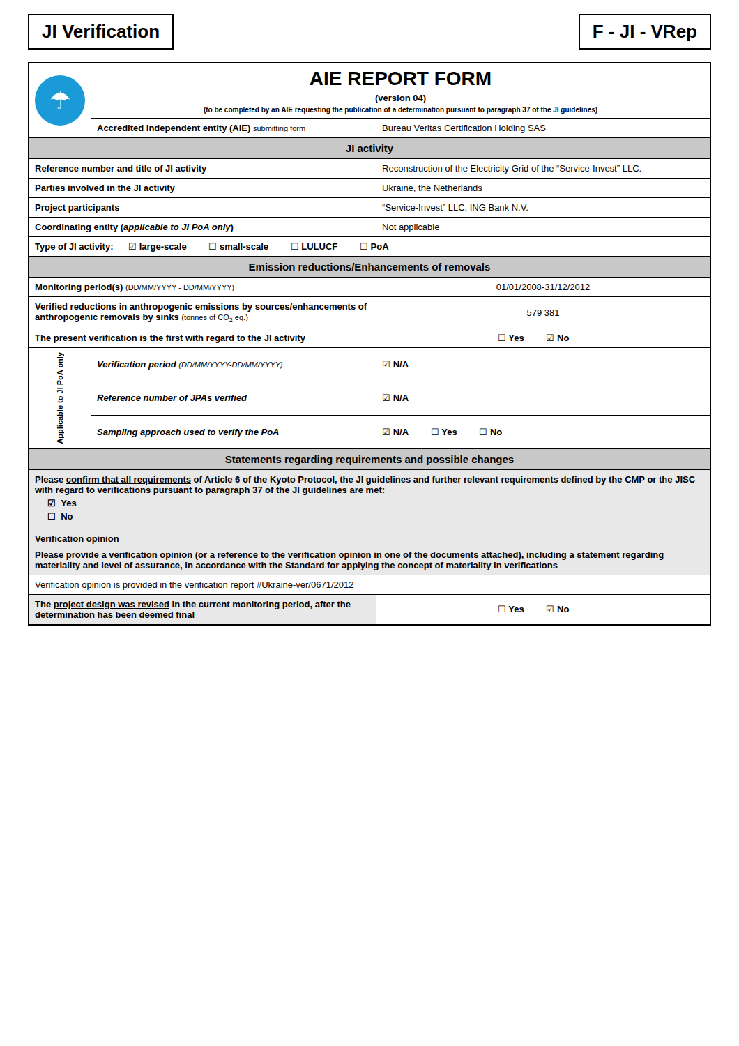JI Verification
F - JI - VRep
| ☂ | AIE REPORT FORM (version 04) (to be completed by an AIE requesting the publication of a determination pursuant to paragraph 37 of the JI guidelines) |
| Accredited independent entity (AIE) submitting form | Bureau Veritas Certification Holding SAS |
| JI activity |
| Reference number and title of JI activity | Reconstruction of the Electricity Grid of the “Service-Invest” LLC. |
| Parties involved in the JI activity | Ukraine, the Netherlands |
| Project participants | “Service-Invest” LLC, ING Bank N.V. |
| Coordinating entity ( applicable to JI PoA only ) | Not applicable |
| Type of JI activity: ☑ large-scale ☐ small-scale ☐ LULUCF ☐ PoA |
| Emission reductions/Enhancements of removals |
| Monitoring period(s) (DD/MM/YYYY - DD/MM/YYYY) | 01/01/2008-31/12/2012 |
| Verified reductions in anthropogenic emissions by sources/enhancements of anthropogenic removals by sinks (tonnes of CO 2 eq.) | 579 381 |
| The present verification is the first with regard to the JI activity | ☐ Yes ☑ No |
| Applicable to JI PoA only | Verification period (DD/MM/YYYY-DD/MM/YYYY) | ☑ N/A |
| Reference number of JPAs verified | ☑ N/A |
| Sampling approach used to verify the PoA | ☑ N/A ☐ Yes ☐ No |
| Statements regarding requirements and possible changes |
| Please confirm that all requirements of Article 6 of the Kyoto Protocol, the JI guidelines and further relevant requirements defined by the CMP or the JISC with regard to verifications pursuant to paragraph 37 of the JI guidelines are met : ☑ Yes ☐ No |
| Verification opinion Please provide a verification opinion (or a reference to the verification opinion in one of the documents attached), including a statement regarding materiality and level of assurance, in accordance with the Standard for applying the concept of materiality in verifications |
| Verification opinion is provided in the verification report #Ukraine-ver/0671/2012 |
| The project design was revised in the current monitoring period, after the determination has been deemed final | ☐ Yes ☑ No |